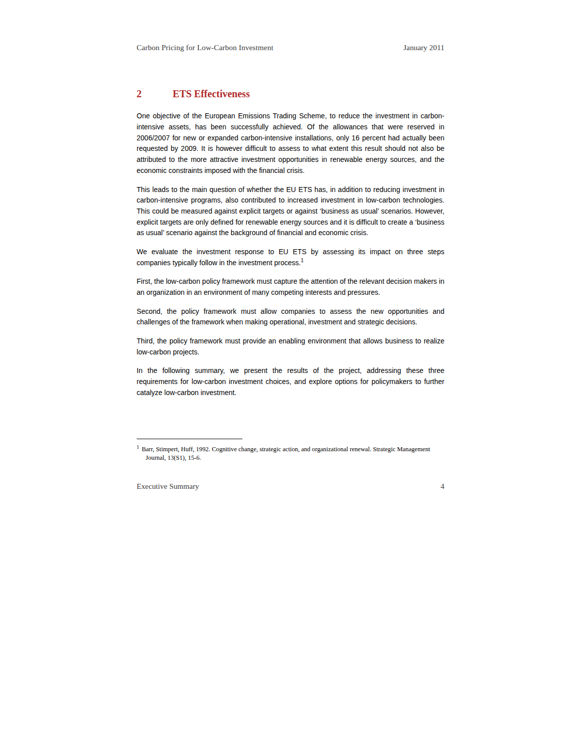Carbon Pricing for Low-Carbon Investment January 2011
2 ETS Effectiveness
One objective of the European Emissions Trading Scheme, to reduce the investment in carbon-intensive assets, has been successfully achieved. Of the allowances that were reserved in 2006/2007 for new or expanded carbon-intensive installations, only 16 percent had actually been requested by 2009. It is however difficult to assess to what extent this result should not also be attributed to the more attractive investment opportunities in renewable energy sources, and the economic constraints imposed with the financial crisis.
This leads to the main question of whether the EU ETS has, in addition to reducing investment in carbon-intensive programs, also contributed to increased investment in low-carbon technologies. This could be measured against explicit targets or against ‘business as usual’ scenarios. However, explicit targets are only defined for renewable energy sources and it is difficult to create a ‘business as usual’ scenario against the background of financial and economic crisis.
We evaluate the investment response to EU ETS by assessing its impact on three steps companies typically follow in the investment process.1
First, the low-carbon policy framework must capture the attention of the relevant decision makers in an organization in an environment of many competing interests and pressures.
Second, the policy framework must allow companies to assess the new opportunities and challenges of the framework when making operational, investment and strategic decisions.
Third, the policy framework must provide an enabling environment that allows business to realize low-carbon projects.
In the following summary, we present the results of the project, addressing these three requirements for low-carbon investment choices, and explore options for policymakers to further catalyze low-carbon investment.
1 Barr, Stimpert, Huff, 1992. Cognitive change, strategic action, and organizational renewal. Strategic Management Journal, 13(S1), 15-6.
Executive Summary 4